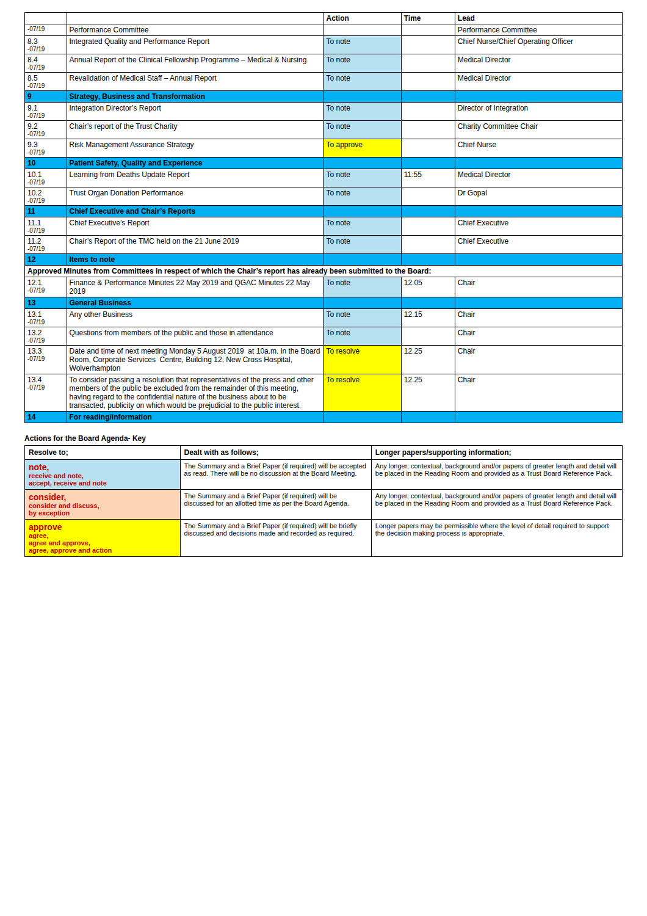| | | Action | Time | Lead |
| -07/19 | Performance Committee | | | Performance Committee |
| 8.3 -07/19 | Integrated Quality and Performance Report | To note | | Chief Nurse/Chief Operating Officer |
| 8.4 -07/19 | Annual Report of the Clinical Fellowship Programme – Medical & Nursing | To note | | Medical Director |
| 8.5 -07/19 | Revalidation of Medical Staff – Annual Report | To note | | Medical Director |
| 9 | Strategy, Business and Transformation | | | |
| 9.1 -07/19 | Integration Director’s Report | To note | | Director of Integration |
| 9.2 -07/19 | Chair’s report of the Trust Charity | To note | | Charity Committee Chair |
| 9.3 -07/19 | Risk Management Assurance Strategy | To approve | | Chief Nurse |
| 10 | Patient Safety, Quality and Experience | | | |
| 10.1 -07/19 | Learning from Deaths Update Report | To note | 11:55 | Medical Director |
| 10.2 -07/19 | Trust Organ Donation Performance | To note | | Dr Gopal |
| 11 | Chief Executive and Chair’s Reports | | | |
| 11.1 -07/19 | Chief Executive’s Report | To note | | Chief Executive |
| 11.2 -07/19 | Chair’s Report of the TMC held on the 21 June 2019 | To note | | Chief Executive |
| 12 | Items to note | | | |
| Approved Minutes from Committees in respect of which the Chair’s report has already been submitted to the Board: |
| 12.1 -07/19 | Finance & Performance Minutes 22 May 2019 and QGAC Minutes 22 May 2019 | To note | 12.05 | Chair |
| 13 | General Business | | | |
| 13.1 -07/19 | Any other Business | To note | 12.15 | Chair |
| 13.2 -07/19 | Questions from members of the public and those in attendance | To note | | Chair |
| 13.3 -07/19 | Date and time of next meeting Monday 5 August 2019 at 10a.m. in the Board Room, Corporate Services Centre, Building 12, New Cross Hospital, Wolverhampton | To resolve | 12.25 | Chair |
| 13.4 -07/19 | To consider passing a resolution that representatives of the press and other members of the public be excluded from the remainder of this meeting, having regard to the confidential nature of the business about to be transacted, publicity on which would be prejudicial to the public interest. | To resolve | 12.25 | Chair |
| 14 | For reading/information | | | |
Actions for the Board Agenda- Key
| Resolve to; | Dealt with as follows; | Longer papers/supporting information; |
| --- | --- | --- |
| note, receive and note, accept, receive and note | The Summary and a Brief Paper (if required) will be accepted as read. There will be no discussion at the Board Meeting. | Any longer, contextual, background and/or papers of greater length and detail will be placed in the Reading Room and provided as a Trust Board Reference Pack. |
| consider, consider and discuss, by exception | The Summary and a Brief Paper (if required) will be discussed for an allotted time as per the Board Agenda. | Any longer, contextual, background and/or papers of greater length and detail will be placed in the Reading Room and provided as a Trust Board Reference Pack. |
| approve agree, agree and approve, agree, approve and action | The Summary and a Brief Paper (if required) will be briefly discussed and decisions made and recorded as required. | Longer papers may be permissible where the level of detail required to support the decision making process is appropriate. |